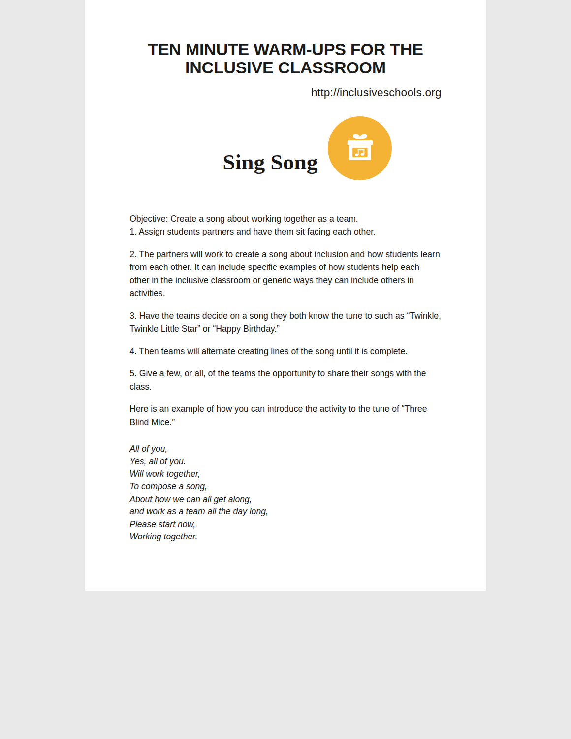Ten Minute Warm-Ups for the Inclusive Classroom
http://inclusiveschools.org
Sing Song
Objective: Create a song about working together as a team.
1. Assign students partners and have them sit facing each other.
2. The partners will work to create a song about inclusion and how students learn from each other. It can include specific examples of how students help each other in the inclusive classroom or generic ways they can include others in activities.
3. Have the teams decide on a song they both know the tune to such as “Twinkle, Twinkle Little Star” or “Happy Birthday.”
4. Then teams will alternate creating lines of the song until it is complete.
5. Give a few, or all, of the teams the opportunity to share their songs with the class.
Here is an example of how you can introduce the activity to the tune of “Three Blind Mice.”
All of you, Yes, all of you. Will work together, To compose a song, About how we can all get along, and work as a team all the day long, Please start now, Working together.